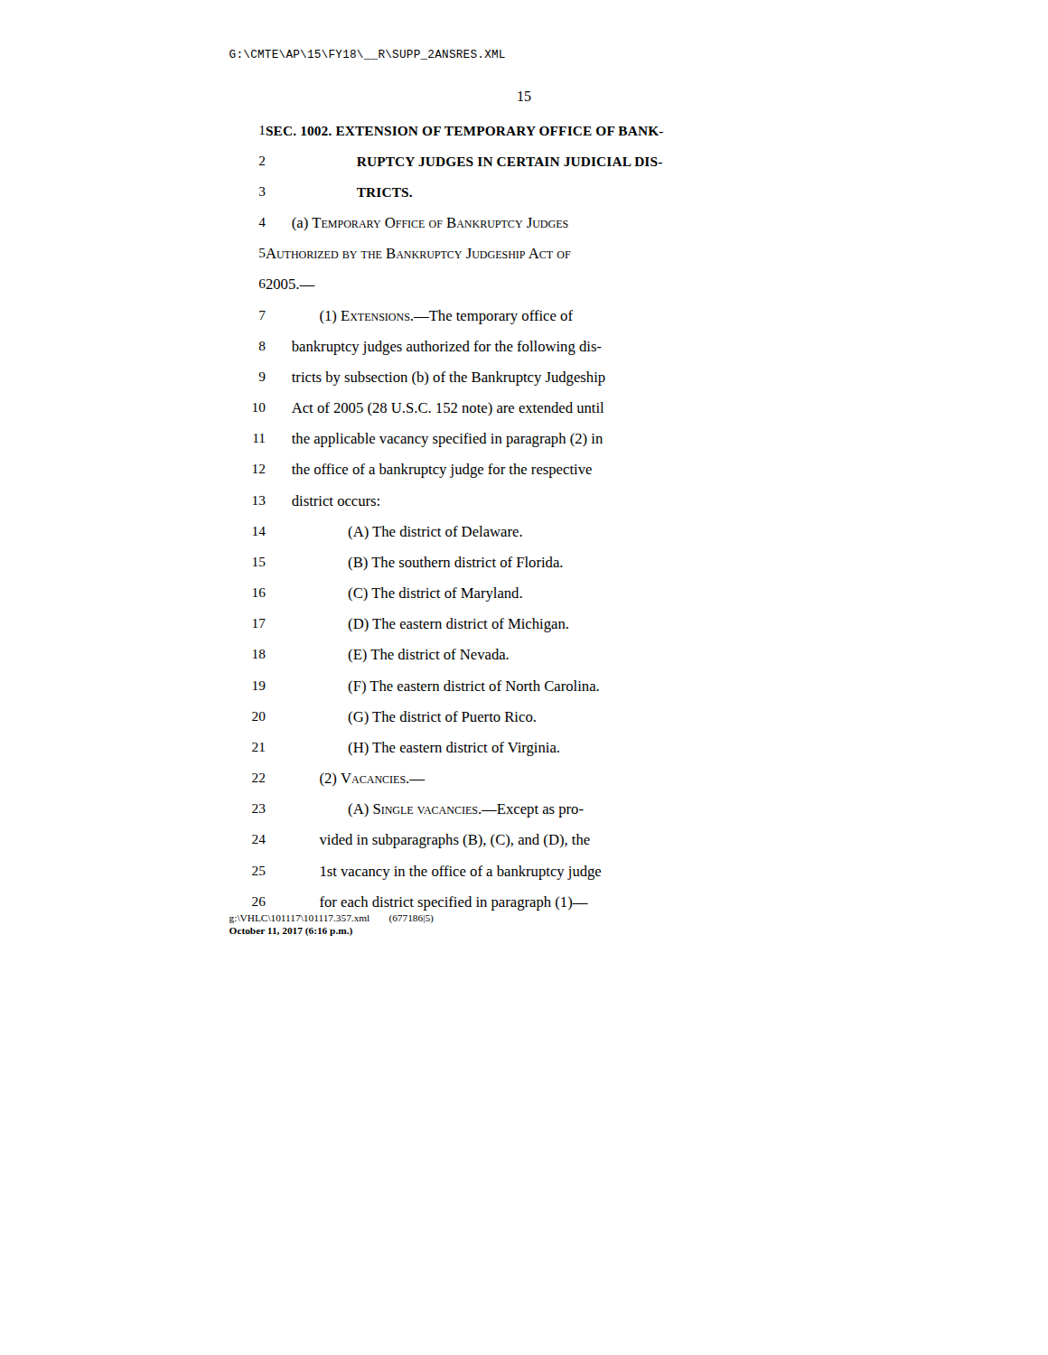G:\CMTE\AP\15\FY18\__R\SUPP_2ANSRES.XML
15
| 1 | SEC. 1002. EXTENSION OF TEMPORARY OFFICE OF BANK- |
| 2 | RUPTCY JUDGES IN CERTAIN JUDICIAL DIS- |
| 3 | TRICTS. |
| 4 | (a) Temporary Office of Bankruptcy Judges |
| 5 | Authorized by the Bankruptcy Judgeship Act of |
| 6 | 2005.— |
| 7 | (1) Extensions. —The temporary office of |
| 8 | bankruptcy judges authorized for the following dis- |
| 9 | tricts by subsection (b) of the Bankruptcy Judgeship |
| 10 | Act of 2005 (28 U.S.C. 152 note) are extended until |
| 11 | the applicable vacancy specified in paragraph (2) in |
| 12 | the office of a bankruptcy judge for the respective |
| 13 | district occurs: |
| 14 | (A) The district of Delaware. |
| 15 | (B) The southern district of Florida. |
| 16 | (C) The district of Maryland. |
| 17 | (D) The eastern district of Michigan. |
| 18 | (E) The district of Nevada. |
| 19 | (F) The eastern district of North Carolina. |
| 20 | (G) The district of Puerto Rico. |
| 21 | (H) The eastern district of Virginia. |
| 22 | (2) Vacancies. — |
| 23 | (A) Single vacancies. —Except as pro- |
| 24 | vided in subparagraphs (B), (C), and (D), the |
| 25 | 1st vacancy in the office of a bankruptcy judge |
| 26 | for each district specified in paragraph (1)— |
g:\VHLC\101117\101117.357.xml
October 11, 2017 (6:16 p.m.)
(677186|5)